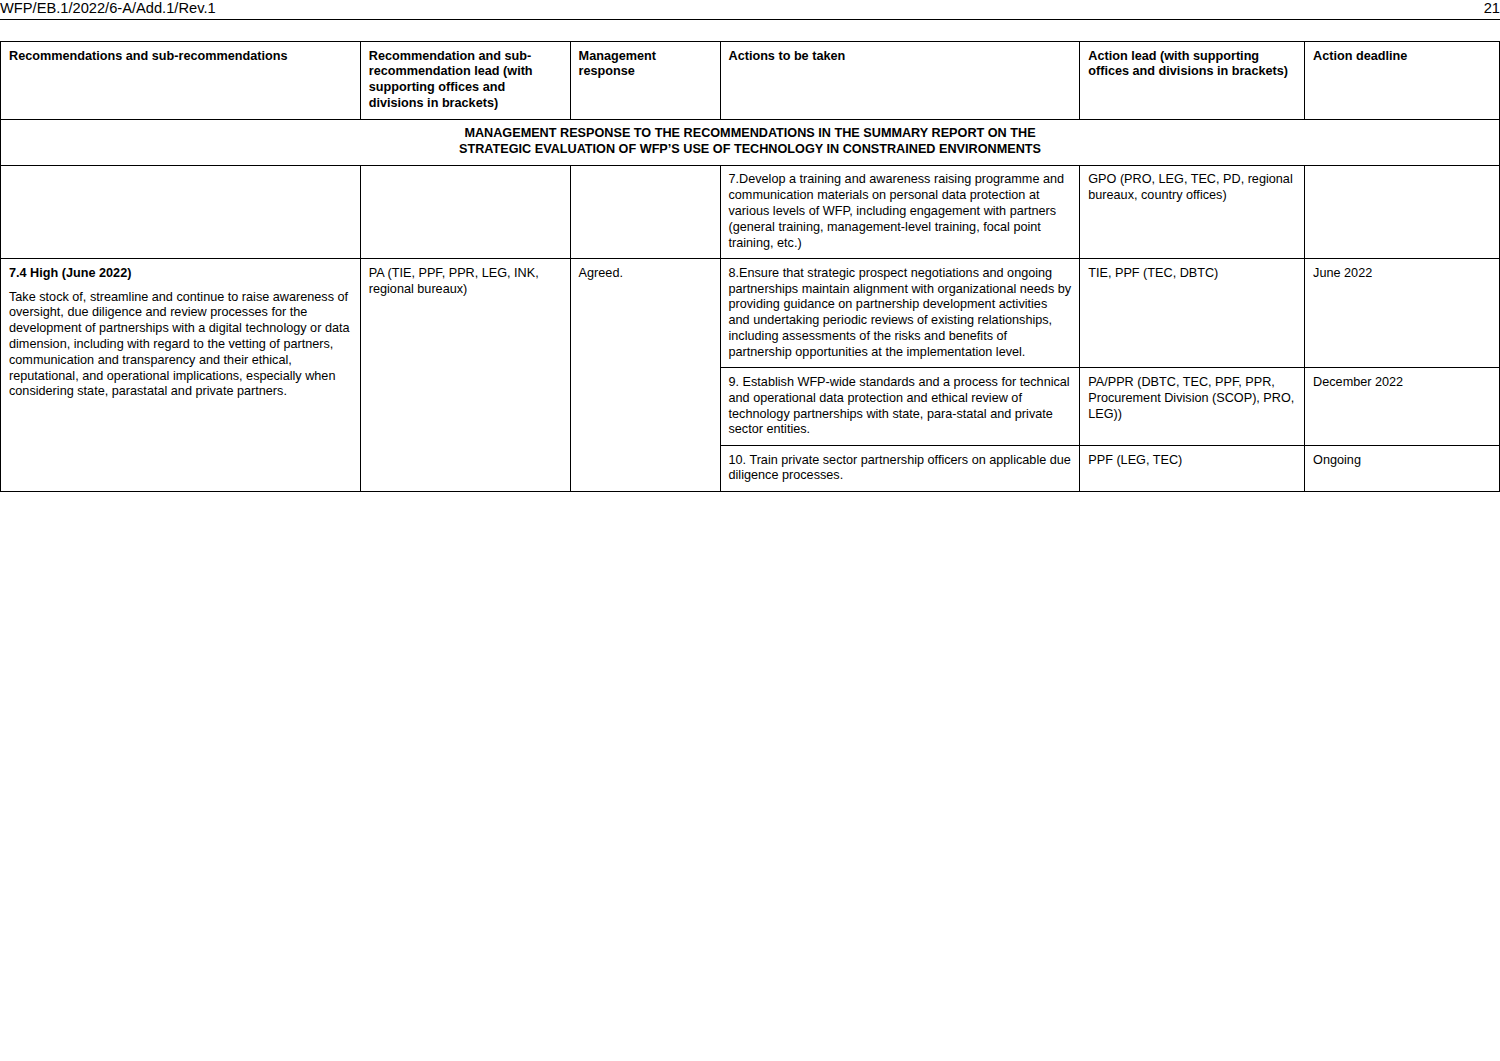WFP/EB.1/2022/6-A/Add.1/Rev.1
21
| MANAGEMENT RESPONSE TO THE RECOMMENDATIONS IN THE SUMMARY REPORT ON THE STRATEGIC EVALUATION OF WFP’S USE OF TECHNOLOGY IN CONSTRAINED ENVIRONMENTS |
| Recommendations and sub-recommendations | Recommendation and sub-recommendation lead (with supporting offices and divisions in brackets) | Management response | Actions to be taken | Action lead (with supporting offices and divisions in brackets) | Action deadline |
| | | | 7.Develop a training and awareness raising programme and communication materials on personal data protection at various levels of WFP, including engagement with partners (general training, management-level training, focal point training, etc.) | GPO (PRO, LEG, TEC, PD, regional bureaux, country offices) | |
| 7.4 High (June 2022) Take stock of, streamline and continue to raise awareness of oversight, due diligence and review processes for the development of partnerships with a digital technology or data dimension, including with regard to the vetting of partners, communication and transparency and their ethical, reputational, and operational implications, especially when considering state, parastatal and private partners. | PA (TIE, PPF, PPR, LEG, INK, regional bureaux) | Agreed. | 8.Ensure that strategic prospect negotiations and ongoing partnerships maintain alignment with organizational needs by providing guidance on partnership development activities and undertaking periodic reviews of existing relationships, including assessments of the risks and benefits of partnership opportunities at the implementation level. | TIE, PPF (TEC, DBTC) | June 2022 |
| 9. Establish WFP-wide standards and a process for technical and operational data protection and ethical review of technology partnerships with state, para-statal and private sector entities. | PA/PPR (DBTC, TEC, PPF, PPR, Procurement Division (SCOP), PRO, LEG)) | December 2022 |
| 10. Train private sector partnership officers on applicable due diligence processes. | PPF (LEG, TEC) | Ongoing |